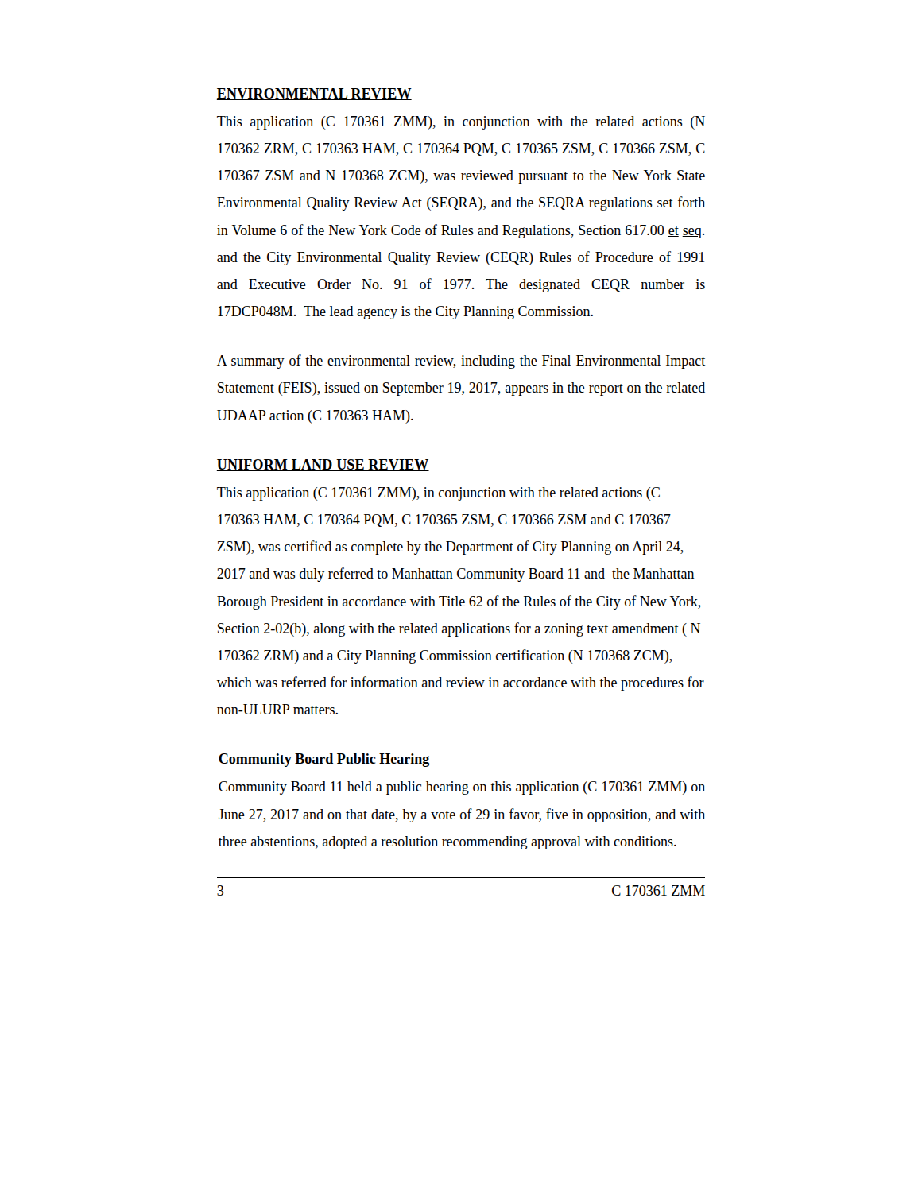ENVIRONMENTAL REVIEW
This application (C 170361 ZMM), in conjunction with the related actions (N 170362 ZRM, C 170363 HAM, C 170364 PQM, C 170365 ZSM, C 170366 ZSM, C 170367 ZSM and N 170368 ZCM), was reviewed pursuant to the New York State Environmental Quality Review Act (SEQRA), and the SEQRA regulations set forth in Volume 6 of the New York Code of Rules and Regulations, Section 617.00 et seq. and the City Environmental Quality Review (CEQR) Rules of Procedure of 1991 and Executive Order No. 91 of 1977. The designated CEQR number is 17DCP048M. The lead agency is the City Planning Commission.
A summary of the environmental review, including the Final Environmental Impact Statement (FEIS), issued on September 19, 2017, appears in the report on the related UDAAP action (C 170363 HAM).
UNIFORM LAND USE REVIEW
This application (C 170361 ZMM), in conjunction with the related actions (C 170363 HAM, C 170364 PQM, C 170365 ZSM, C 170366 ZSM and C 170367 ZSM), was certified as complete by the Department of City Planning on April 24, 2017 and was duly referred to Manhattan Community Board 11 and the Manhattan Borough President in accordance with Title 62 of the Rules of the City of New York, Section 2-02(b), along with the related applications for a zoning text amendment ( N 170362 ZRM) and a City Planning Commission certification (N 170368 ZCM), which was referred for information and review in accordance with the procedures for non-ULURP matters.
Community Board Public Hearing
Community Board 11 held a public hearing on this application (C 170361 ZMM) on June 27, 2017 and on that date, by a vote of 29 in favor, five in opposition, and with three abstentions, adopted a resolution recommending approval with conditions.
3
C 170361 ZMM